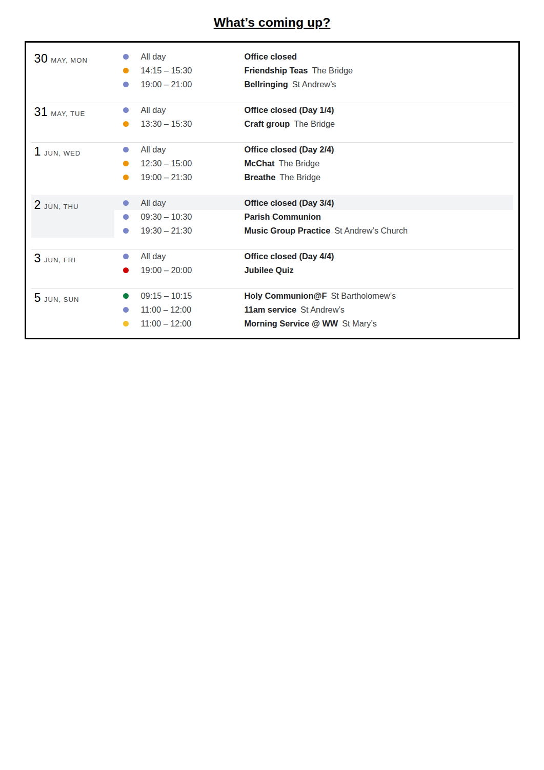What’s coming up?
| 30 May, Mon | | All day | Office closed |
| | 14:15 – 15:30 | Friendship Teas The Bridge |
| | 19:00 – 21:00 | Bellringing St Andrew’s |
| 31 May, Tue | | All day | Office closed (Day 1/4) |
| | 13:30 – 15:30 | Craft group The Bridge |
| 1 Jun, Wed | | All day | Office closed (Day 2/4) |
| | 12:30 – 15:00 | McChat The Bridge |
| | 19:00 – 21:30 | Breathe The Bridge |
| 2 Jun, Thu | | All day | Office closed (Day 3/4) |
| | 09:30 – 10:30 | Parish Communion |
| | 19:30 – 21:30 | Music Group Practice St Andrew’s Church |
| 3 Jun, Fri | | All day | Office closed (Day 4/4) |
| | 19:00 – 20:00 | Jubilee Quiz |
| 5 Jun, Sun | | 09:15 – 10:15 | Holy Communion@F St Bartholomew’s |
| | 11:00 – 12:00 | 11am service St Andrew’s |
| | 11:00 – 12:00 | Morning Service @ WW St Mary’s |